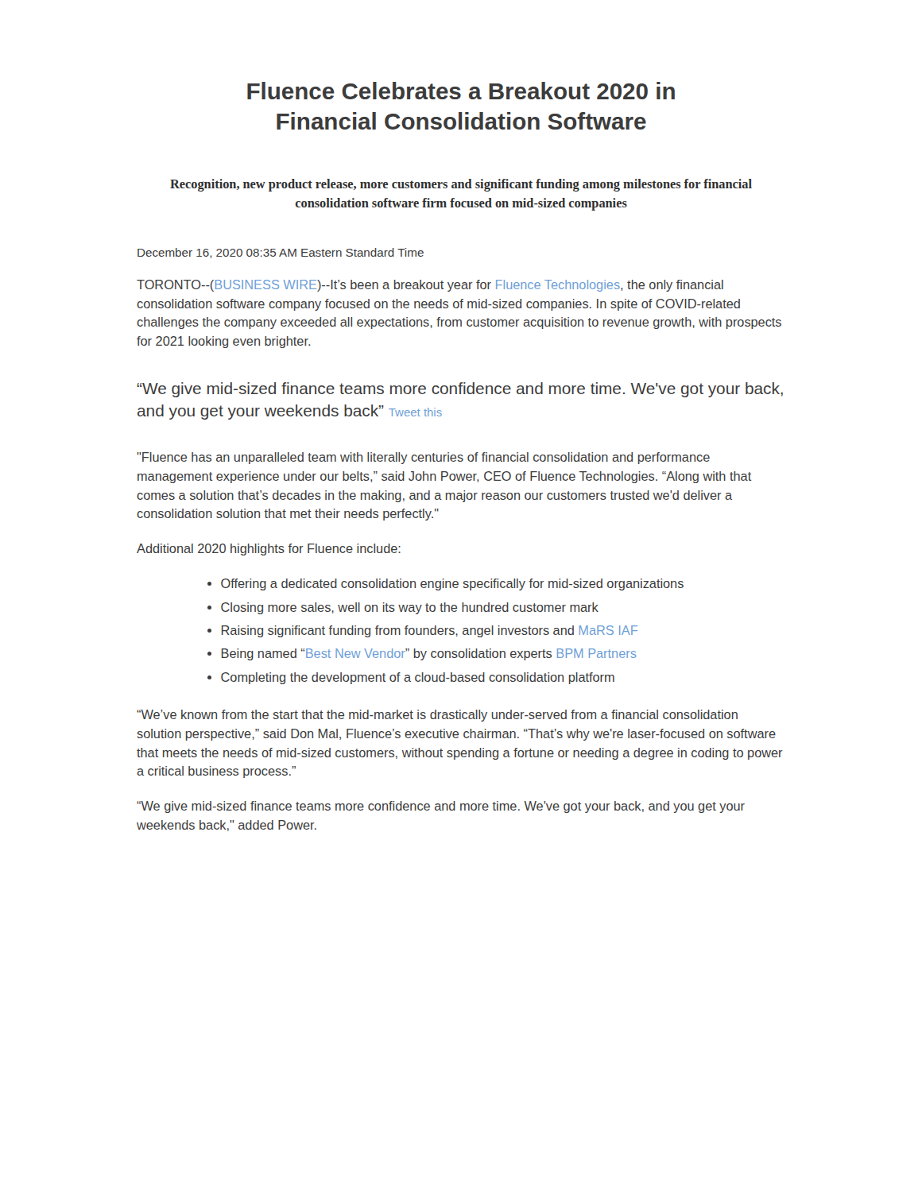Fluence Celebrates a Breakout 2020 in
Financial Consolidation Software
Recognition, new product release, more customers and significant funding among milestones for financial consolidation software firm focused on mid-sized companies
December 16, 2020 08:35 AM Eastern Standard Time
TORONTO--(BUSINESS WIRE)--It’s been a breakout year for Fluence Technologies, the only financial consolidation software company focused on the needs of mid-sized companies. In spite of COVID-related challenges the company exceeded all expectations, from customer acquisition to revenue growth, with prospects for 2021 looking even brighter.
“We give mid-sized finance teams more confidence and more time. We've got your back, and you get your weekends back” Tweet this
"Fluence has an unparalleled team with literally centuries of financial consolidation and performance management experience under our belts,” said John Power, CEO of Fluence Technologies. “Along with that comes a solution that’s decades in the making, and a major reason our customers trusted we'd deliver a consolidation solution that met their needs perfectly."
Additional 2020 highlights for Fluence include:
Offering a dedicated consolidation engine specifically for mid-sized organizations
Closing more sales, well on its way to the hundred customer mark
Raising significant funding from founders, angel investors and MaRS IAF
Being named “Best New Vendor” by consolidation experts BPM Partners
Completing the development of a cloud-based consolidation platform
“We’ve known from the start that the mid-market is drastically under-served from a financial consolidation solution perspective,” said Don Mal, Fluence’s executive chairman. “That’s why we're laser-focused on software that meets the needs of mid-sized customers, without spending a fortune or needing a degree in coding to power a critical business process.”
“We give mid-sized finance teams more confidence and more time. We've got your back, and you get your weekends back," added Power.